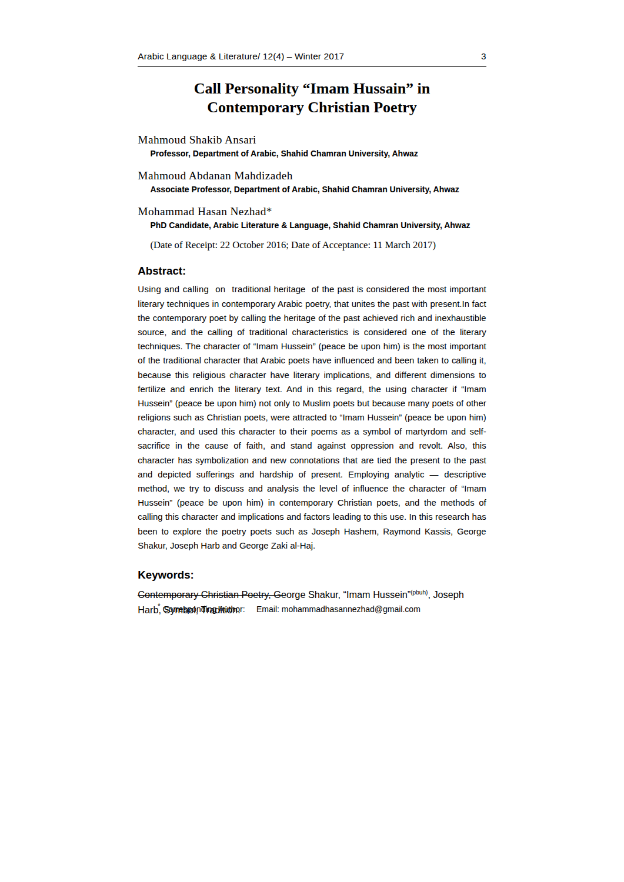Arabic Language & Literature/ 12(4) – Winter 2017 3
Call Personality “Imam Hussain” in
Contemporary Christian Poetry
Mahmoud Shakib Ansari
Professor, Department of Arabic, Shahid Chamran University, Ahwaz
Mahmoud Abdanan Mahdizadeh
Associate Professor, Department of Arabic, Shahid Chamran University, Ahwaz
Mohammad Hasan Nezhad*
PhD Candidate, Arabic Literature & Language, Shahid Chamran University, Ahwaz
(Date of Receipt: 22 October 2016; Date of Acceptance: 11 March 2017)
Abstract:
Using and calling on traditional heritage of the past is considered the most important literary techniques in contemporary Arabic poetry, that unites the past with present.In fact the contemporary poet by calling the heritage of the past achieved rich and inexhaustible source, and the calling of traditional characteristics is considered one of the literary techniques. The character of “Imam Hussein” (peace be upon him) is the most important of the traditional character that Arabic poets have influenced and been taken to calling it, because this religious character have literary implications, and different dimensions to fertilize and enrich the literary text. And in this regard, the using character if “Imam Hussein” (peace be upon him) not only to Muslim poets but because many poets of other religions such as Christian poets, were attracted to “Imam Hussein” (peace be upon him) character, and used this character to their poems as a symbol of martyrdom and self-sacrifice in the cause of faith, and stand against oppression and revolt. Also, this character has symbolization and new connotations that are tied the present to the past and depicted sufferings and hardship of present. Employing analytic — descriptive method, we try to discuss and analysis the level of influence the character of “Imam Hussein” (peace be upon him) in contemporary Christian poets, and the methods of calling this character and implications and factors leading to this use. In this research has been to explore the poetry poets such as Joseph Hashem, Raymond Kassis, George Shakur, Joseph Harb and George Zaki al-Haj.
Keywords:
Contemporary Christian Poetry, George Shakur, “Imam Hussein”(pbuh), Joseph Harb, Symbol, Tradition.
* Corresponding Author: Email: mohammadhasannezhad@gmail.com